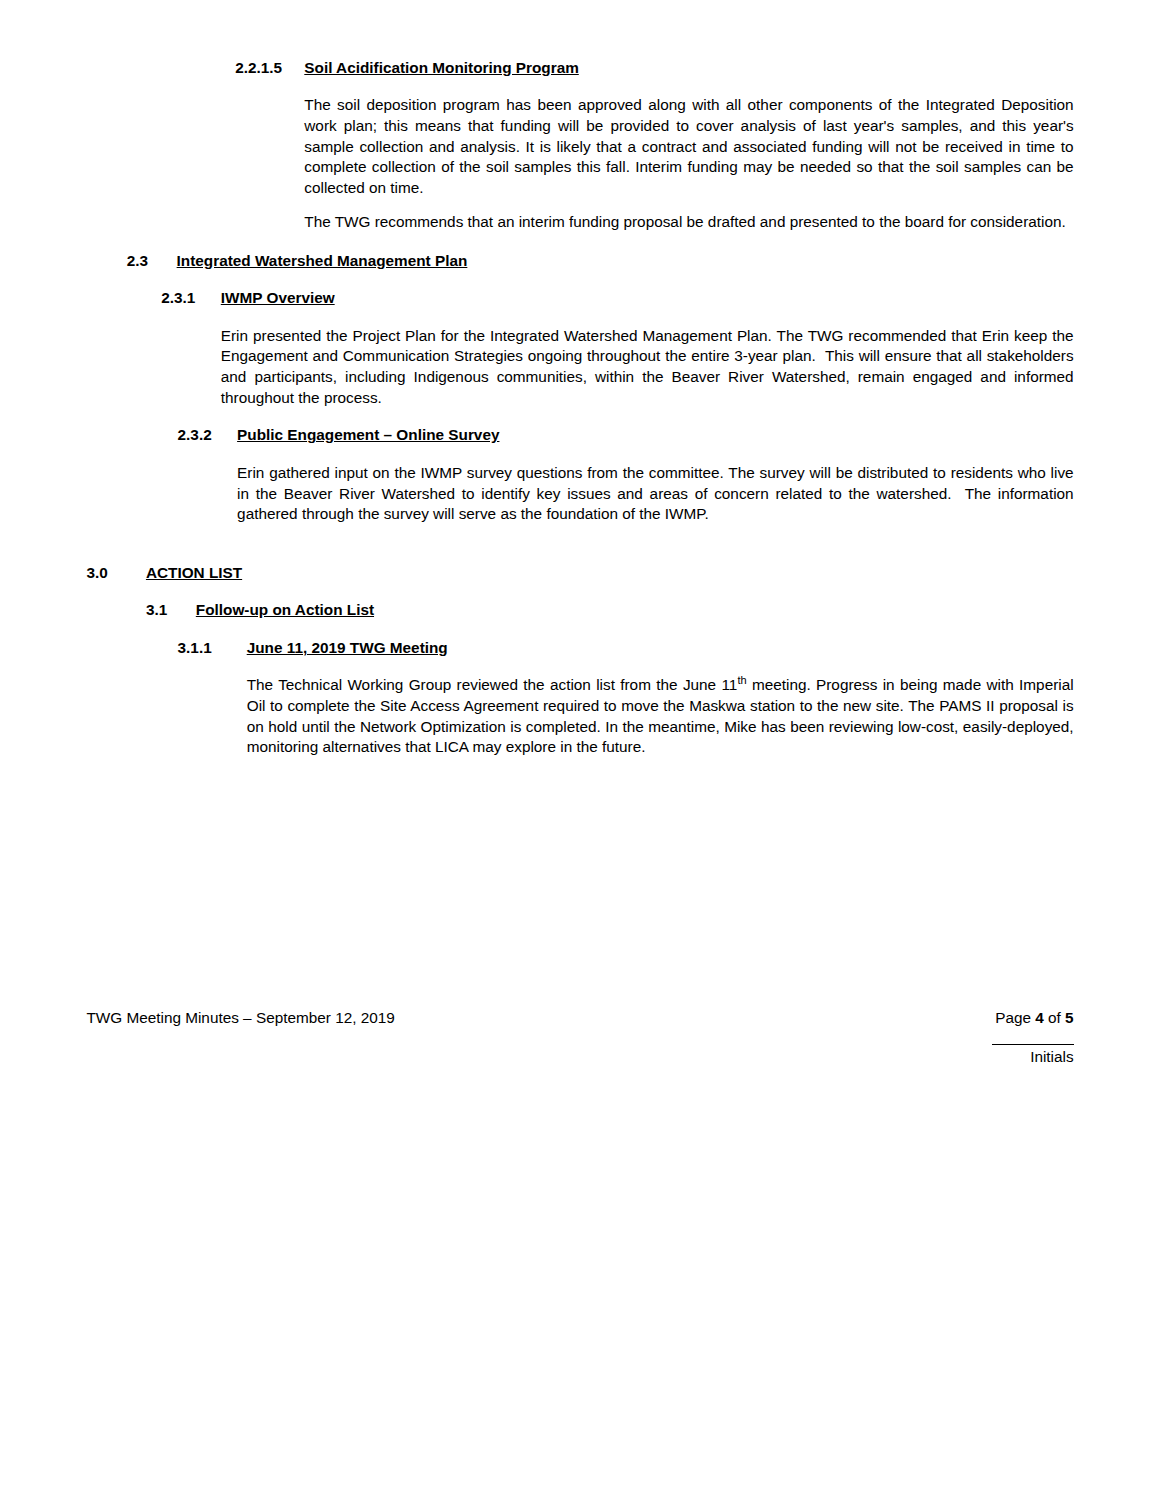2.2.1.5 Soil Acidification Monitoring Program
The soil deposition program has been approved along with all other components of the Integrated Deposition work plan; this means that funding will be provided to cover analysis of last year's samples, and this year's sample collection and analysis. It is likely that a contract and associated funding will not be received in time to complete collection of the soil samples this fall. Interim funding may be needed so that the soil samples can be collected on time.
The TWG recommends that an interim funding proposal be drafted and presented to the board for consideration.
2.3 Integrated Watershed Management Plan
2.3.1 IWMP Overview
Erin presented the Project Plan for the Integrated Watershed Management Plan. The TWG recommended that Erin keep the Engagement and Communication Strategies ongoing throughout the entire 3-year plan. This will ensure that all stakeholders and participants, including Indigenous communities, within the Beaver River Watershed, remain engaged and informed throughout the process.
2.3.2 Public Engagement – Online Survey
Erin gathered input on the IWMP survey questions from the committee. The survey will be distributed to residents who live in the Beaver River Watershed to identify key issues and areas of concern related to the watershed. The information gathered through the survey will serve as the foundation of the IWMP.
3.0 ACTION LIST
3.1 Follow-up on Action List
3.1.1 June 11, 2019 TWG Meeting
The Technical Working Group reviewed the action list from the June 11th meeting. Progress in being made with Imperial Oil to complete the Site Access Agreement required to move the Maskwa station to the new site. The PAMS II proposal is on hold until the Network Optimization is completed. In the meantime, Mike has been reviewing low-cost, easily-deployed, monitoring alternatives that LICA may explore in the future.
TWG Meeting Minutes – September 12, 2019
Page 4 of 5
Initials